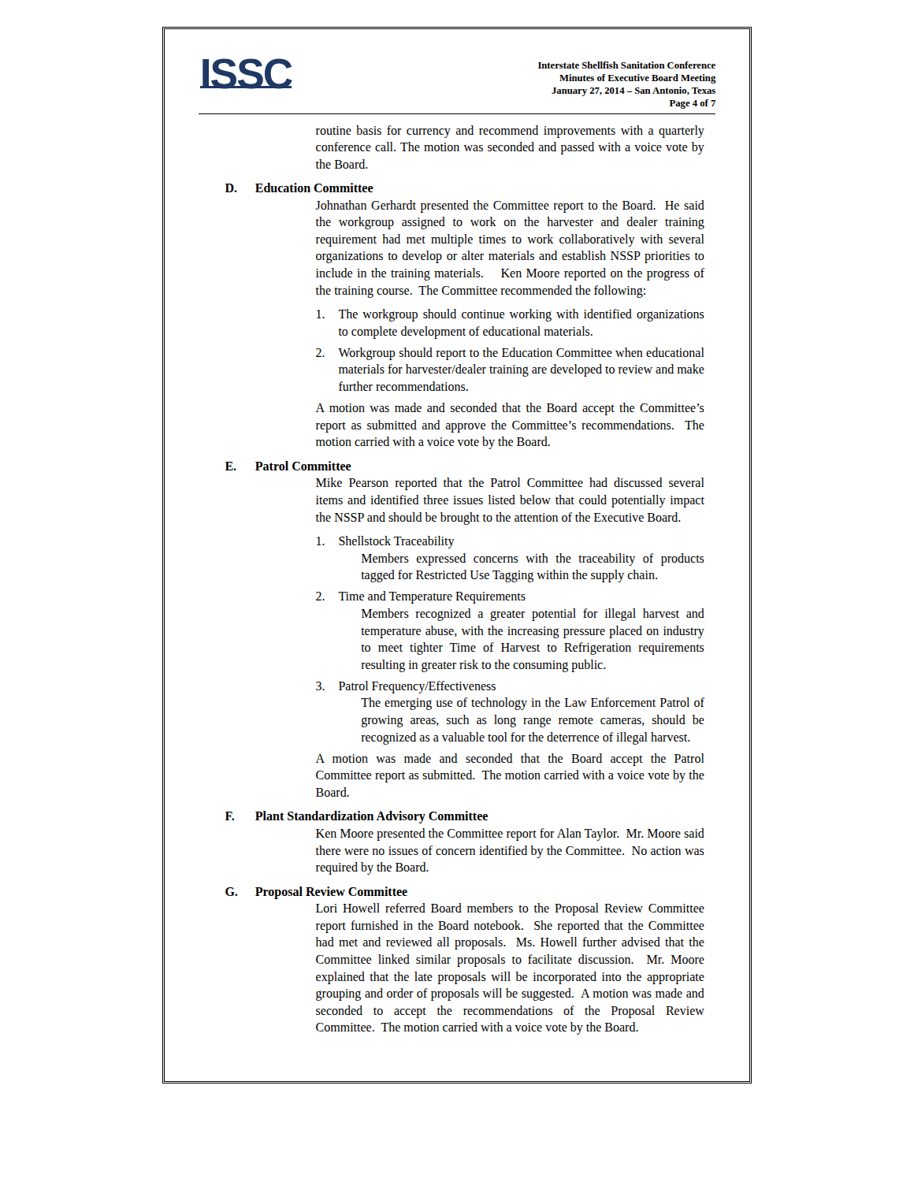ISSC
Interstate Shellfish Sanitation Conference
Minutes of Executive Board Meeting
January 27, 2014 – San Antonio, Texas
Page 4 of 7
routine basis for currency and recommend improvements with a quarterly conference call. The motion was seconded and passed with a voice vote by the Board.
D.
Education Committee
Johnathan Gerhardt presented the Committee report to the Board. He said the workgroup assigned to work on the harvester and dealer training requirement had met multiple times to work collaboratively with several organizations to develop or alter materials and establish NSSP priorities to include in the training materials. Ken Moore reported on the progress of the training course. The Committee recommended the following:
1. The workgroup should continue working with identified organizations to complete development of educational materials.
2. Workgroup should report to the Education Committee when educational materials for harvester/dealer training are developed to review and make further recommendations.
A motion was made and seconded that the Board accept the Committee’s report as submitted and approve the Committee’s recommendations. The motion carried with a voice vote by the Board.
E.
Patrol Committee
Mike Pearson reported that the Patrol Committee had discussed several items and identified three issues listed below that could potentially impact the NSSP and should be brought to the attention of the Executive Board.
1. Shellstock Traceability
Members expressed concerns with the traceability of products tagged for Restricted Use Tagging within the supply chain.
2. Time and Temperature Requirements
Members recognized a greater potential for illegal harvest and temperature abuse, with the increasing pressure placed on industry to meet tighter Time of Harvest to Refrigeration requirements resulting in greater risk to the consuming public.
3. Patrol Frequency/Effectiveness
The emerging use of technology in the Law Enforcement Patrol of growing areas, such as long range remote cameras, should be recognized as a valuable tool for the deterrence of illegal harvest.
A motion was made and seconded that the Board accept the Patrol Committee report as submitted. The motion carried with a voice vote by the Board.
F.
Plant Standardization Advisory Committee
Ken Moore presented the Committee report for Alan Taylor. Mr. Moore said there were no issues of concern identified by the Committee. No action was required by the Board.
G.
Proposal Review Committee
Lori Howell referred Board members to the Proposal Review Committee report furnished in the Board notebook. She reported that the Committee had met and reviewed all proposals. Ms. Howell further advised that the Committee linked similar proposals to facilitate discussion. Mr. Moore explained that the late proposals will be incorporated into the appropriate grouping and order of proposals will be suggested. A motion was made and seconded to accept the recommendations of the Proposal Review Committee. The motion carried with a voice vote by the Board.